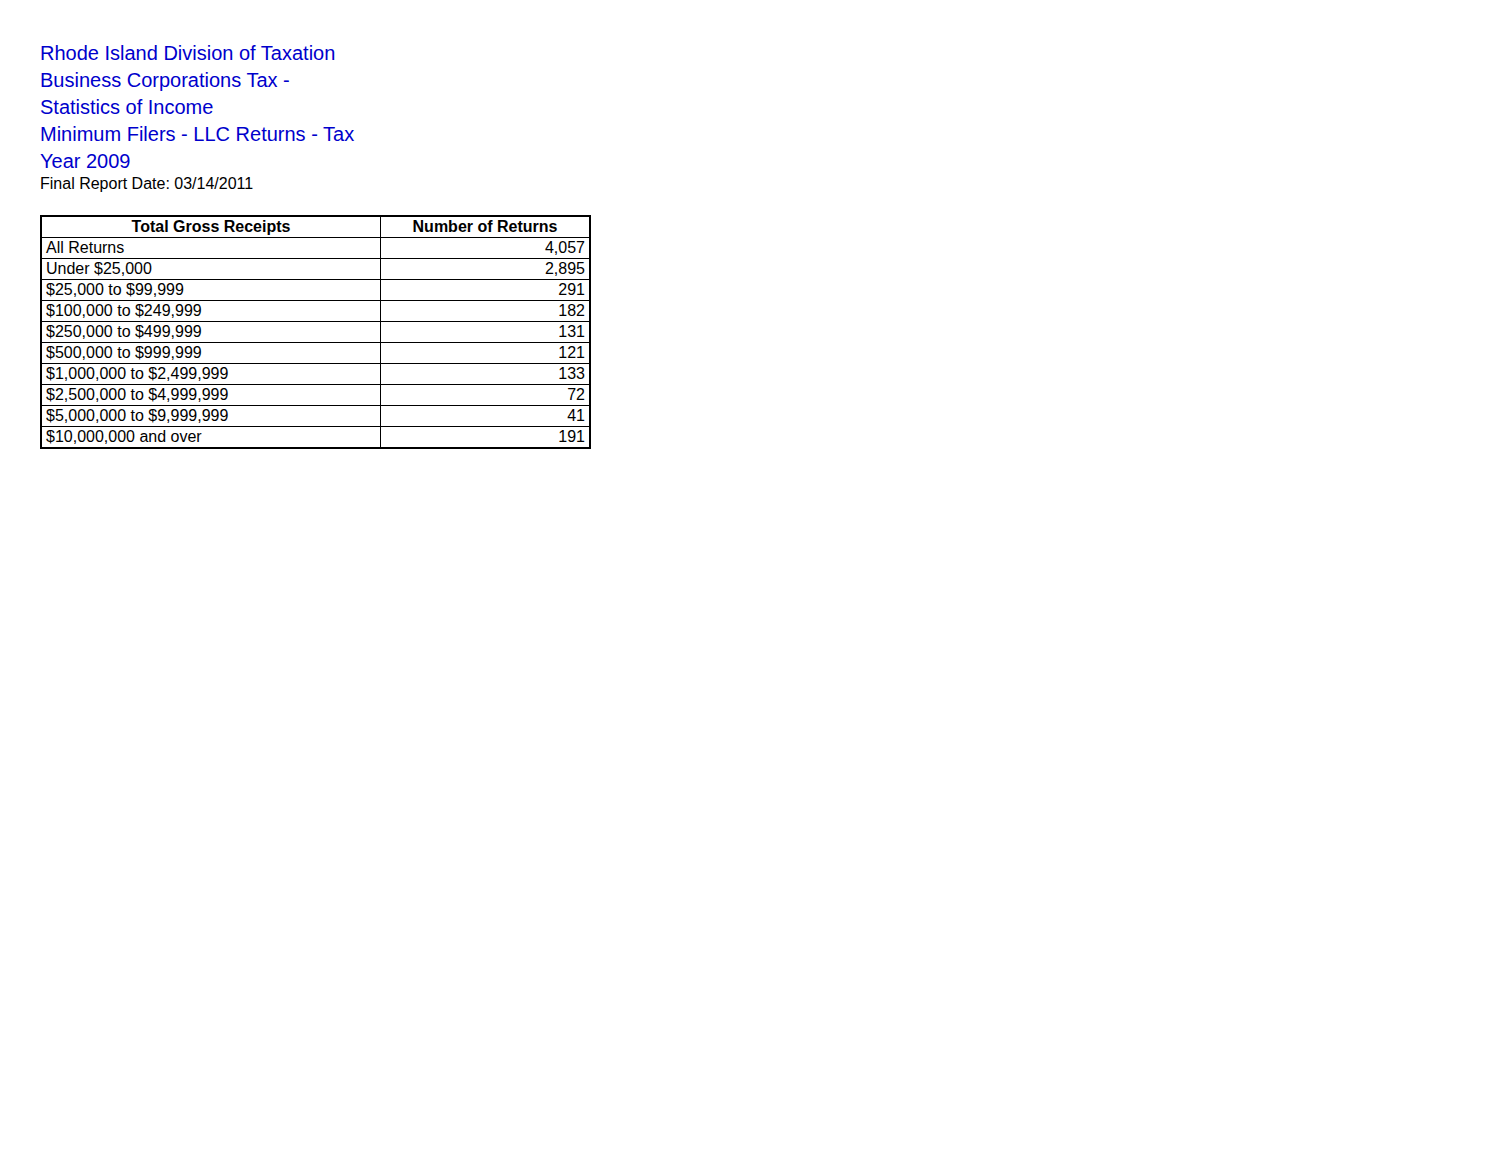Rhode Island Division of Taxation
Business Corporations Tax -
Statistics of Income
Minimum Filers - LLC Returns - Tax
Year 2009
Final Report Date: 03/14/2011
| Total Gross Receipts | Number of Returns |
| --- | --- |
| All Returns | 4,057 |
| Under $25,000 | 2,895 |
| $25,000 to $99,999 | 291 |
| $100,000 to $249,999 | 182 |
| $250,000 to $499,999 | 131 |
| $500,000 to $999,999 | 121 |
| $1,000,000 to $2,499,999 | 133 |
| $2,500,000 to $4,999,999 | 72 |
| $5,000,000 to $9,999,999 | 41 |
| $10,000,000 and over | 191 |